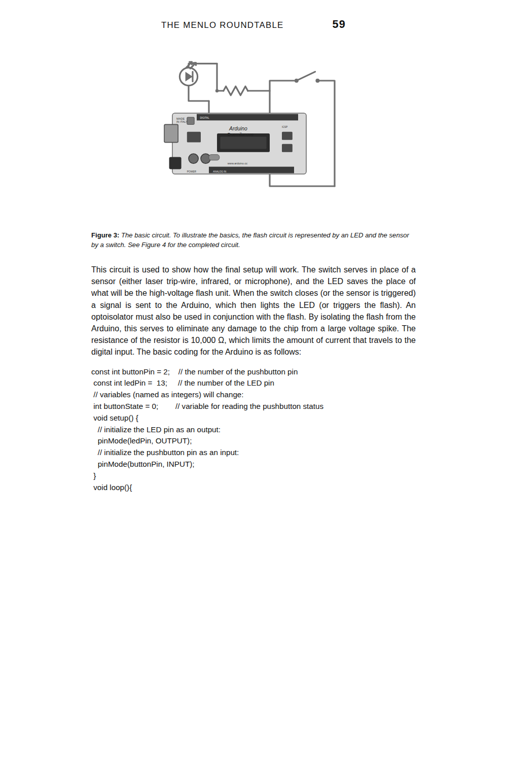THE MENLO ROUNDTABLE 59
Schematic of a basic Arduino circuit An Arduino Duemilanove board is wired to an LED, a resistor, and a switch. Wires run from the board's digital pins up to the resistor, which connects to the LED on the left and to an open switch on the right; a return wire runs from the switch back down around to the board. MADE IN ITALY DIGITAL Arduino Duemilanove www.arduino.cc ANALOG IN POWER ICSP
Figure 3: The basic circuit. To illustrate the basics, the flash circuit is represented by an LED and the sensor by a switch. See Figure 4 for the completed circuit.
This circuit is used to show how the final setup will work. The switch serves in place of a sensor (either laser trip-wire, infrared, or microphone), and the LED saves the place of what will be the high-voltage flash unit. When the switch closes (or the sensor is triggered) a signal is sent to the Arduino, which then lights the LED (or triggers the flash). An optoisolator must also be used in conjunction with the flash. By isolating the flash from the Arduino, this serves to eliminate any damage to the chip from a large voltage spike. The resistance of the resistor is 10,000 Ω, which limits the amount of current that travels to the digital input. The basic coding for the Arduino is as follows:
const int buttonPin = 2;    // the number of the pushbutton pin
 const int ledPin =  13;     // the number of the LED pin
 // variables (named as integers) will change:
 int buttonState = 0;        // variable for reading the pushbutton status
 void setup() {
   // initialize the LED pin as an output:
   pinMode(ledPin, OUTPUT);
   // initialize the pushbutton pin as an input:
   pinMode(buttonPin, INPUT);
 }
 void loop(){